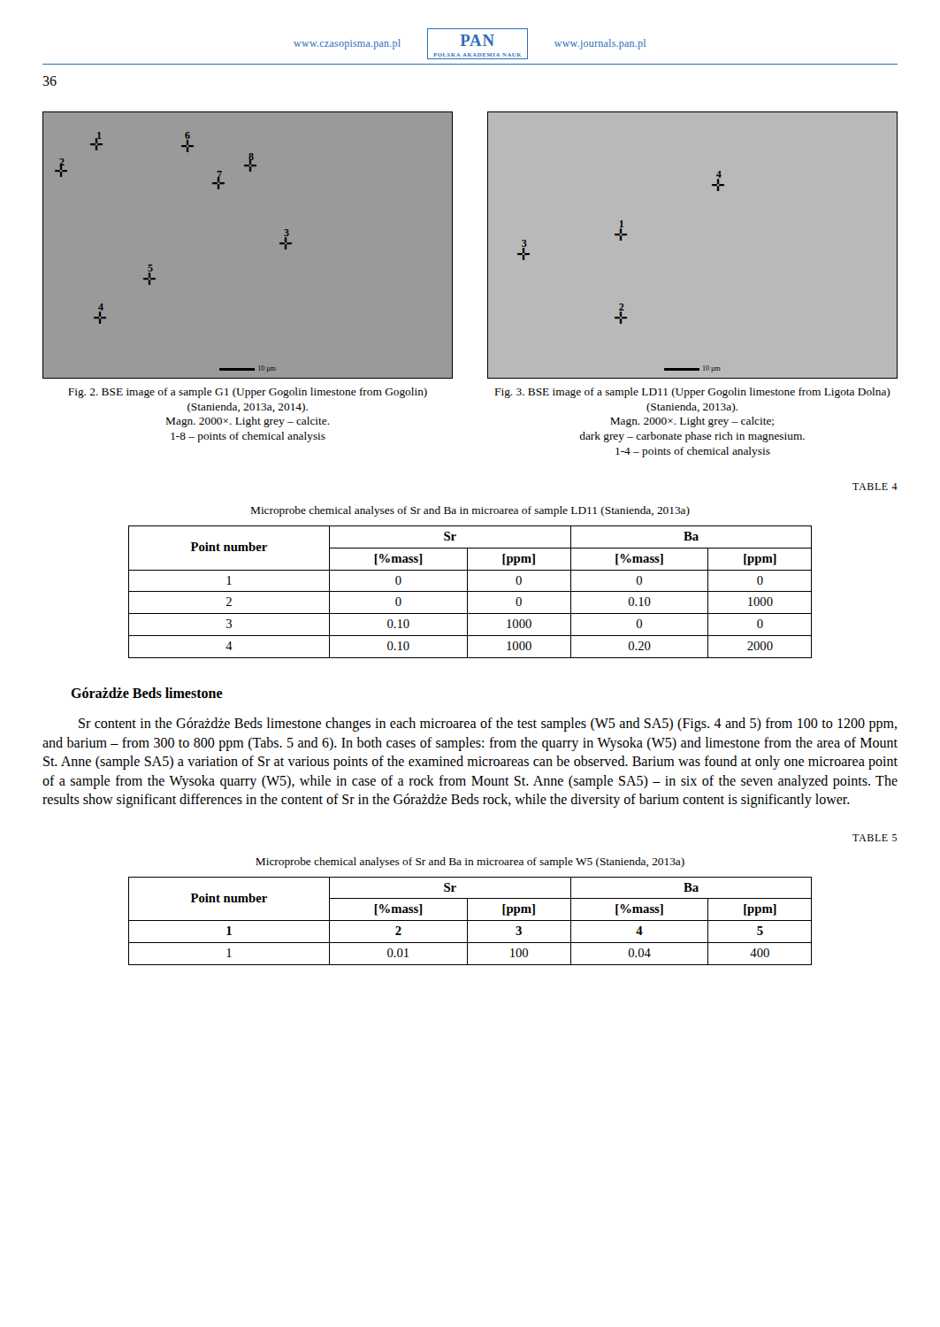www.czasopisma.pan.pl PANPOLSKA AKADEMIA NAUK www.journals.pan.pl
36
1 ✛ 6 ✛ 2 ✛ 8 ✛ 7 ✛ 3 ✛ 5 ✛ 4 ✛ 10 µm
Fig. 2. BSE image of a sample G1 (Upper Gogolin limestone from Gogolin) (Stanienda, 2013a, 2014).
Magn. 2000×. Light grey – calcite.
1-8 – points of chemical analysis
4 ✛ 1 ✛ 3 ✛ 2 ✛ 10 µm
Fig. 3. BSE image of a sample LD11 (Upper Gogolin limestone from Ligota Dolna) (Stanienda, 2013a).
Magn. 2000×. Light grey – calcite;
dark grey – carbonate phase rich in magnesium.
1-4 – points of chemical analysis
TABLE 4
Microprobe chemical analyses of Sr and Ba in microarea of sample LD11 (Stanienda, 2013a)
| Point number | Sr | Ba |
| --- | --- | --- |
| [%mass] | [ppm] | [%mass] | [ppm] |
| 1 | 0 | 0 | 0 | 0 |
| 2 | 0 | 0 | 0.10 | 1000 |
| 3 | 0.10 | 1000 | 0 | 0 |
| 4 | 0.10 | 1000 | 0.20 | 2000 |
Górażdże Beds limestone
Sr content in the Górażdże Beds limestone changes in each microarea of the test samples (W5 and SA5) (Figs. 4 and 5) from 100 to 1200 ppm, and barium – from 300 to 800 ppm (Tabs. 5 and 6). In both cases of samples: from the quarry in Wysoka (W5) and limestone from the area of Mount St. Anne (sample SA5) a variation of Sr at various points of the examined microareas can be observed. Barium was found at only one microarea point of a sample from the Wysoka quarry (W5), while in case of a rock from Mount St. Anne (sample SA5) – in six of the seven analyzed points. The results show significant differences in the content of Sr in the Górażdże Beds rock, while the diversity of barium content is significantly lower.
TABLE 5
Microprobe chemical analyses of Sr and Ba in microarea of sample W5 (Stanienda, 2013a)
| Point number | Sr | Ba |
| --- | --- | --- |
| [%mass] | [ppm] | [%mass] | [ppm] |
| 1 | 2 | 3 | 4 | 5 |
| 1 | 0.01 | 100 | 0.04 | 400 |